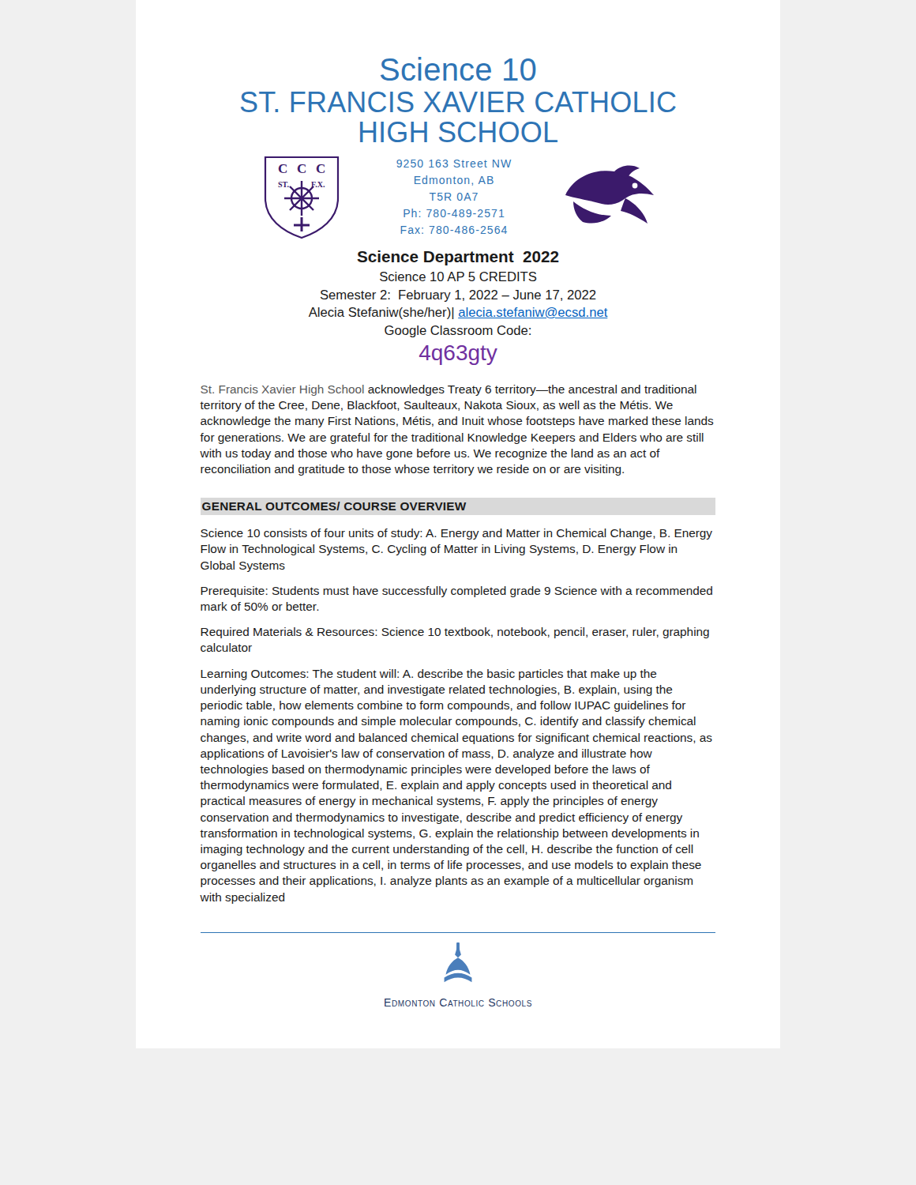Science 10
ST. FRANCIS XAVIER CATHOLIC HIGH SCHOOL
C C C ST. F.X.
9250 163 Street NW
Edmonton, AB
T5R 0A7
Ph: 780-489-2571
Fax: 780-486-2564
Science Department 2022
Science 10 AP 5 CREDITS
Semester 2: February 1, 2022 – June 17, 2022
Alecia Stefaniw(she/her)| alecia.stefaniw@ecsd.net
Google Classroom Code:
4q63gty
St. Francis Xavier High School acknowledges Treaty 6 territory—the ancestral and traditional territory of the Cree, Dene, Blackfoot, Saulteaux, Nakota Sioux, as well as the Métis. We acknowledge the many First Nations, Métis, and Inuit whose footsteps have marked these lands for generations. We are grateful for the traditional Knowledge Keepers and Elders who are still with us today and those who have gone before us. We recognize the land as an act of reconciliation and gratitude to those whose territory we reside on or are visiting.
GENERAL OUTCOMES/ COURSE OVERVIEW
Science 10 consists of four units of study: A. Energy and Matter in Chemical Change, B. Energy Flow in Technological Systems, C. Cycling of Matter in Living Systems, D. Energy Flow in Global Systems
Prerequisite: Students must have successfully completed grade 9 Science with a recommended mark of 50% or better.
Required Materials & Resources: Science 10 textbook, notebook, pencil, eraser, ruler, graphing calculator
Learning Outcomes: The student will: A. describe the basic particles that make up the underlying structure of matter, and investigate related technologies, B. explain, using the periodic table, how elements combine to form compounds, and follow IUPAC guidelines for naming ionic compounds and simple molecular compounds, C. identify and classify chemical changes, and write word and balanced chemical equations for significant chemical reactions, as applications of Lavoisier's law of conservation of mass, D. analyze and illustrate how technologies based on thermodynamic principles were developed before the laws of thermodynamics were formulated, E. explain and apply concepts used in theoretical and practical measures of energy in mechanical systems, F. apply the principles of energy conservation and thermodynamics to investigate, describe and predict efficiency of energy transformation in technological systems, G. explain the relationship between developments in imaging technology and the current understanding of the cell, H. describe the function of cell organelles and structures in a cell, in terms of life processes, and use models to explain these processes and their applications, I. analyze plants as an example of a multicellular organism with specialized
Edmonton Catholic Schools